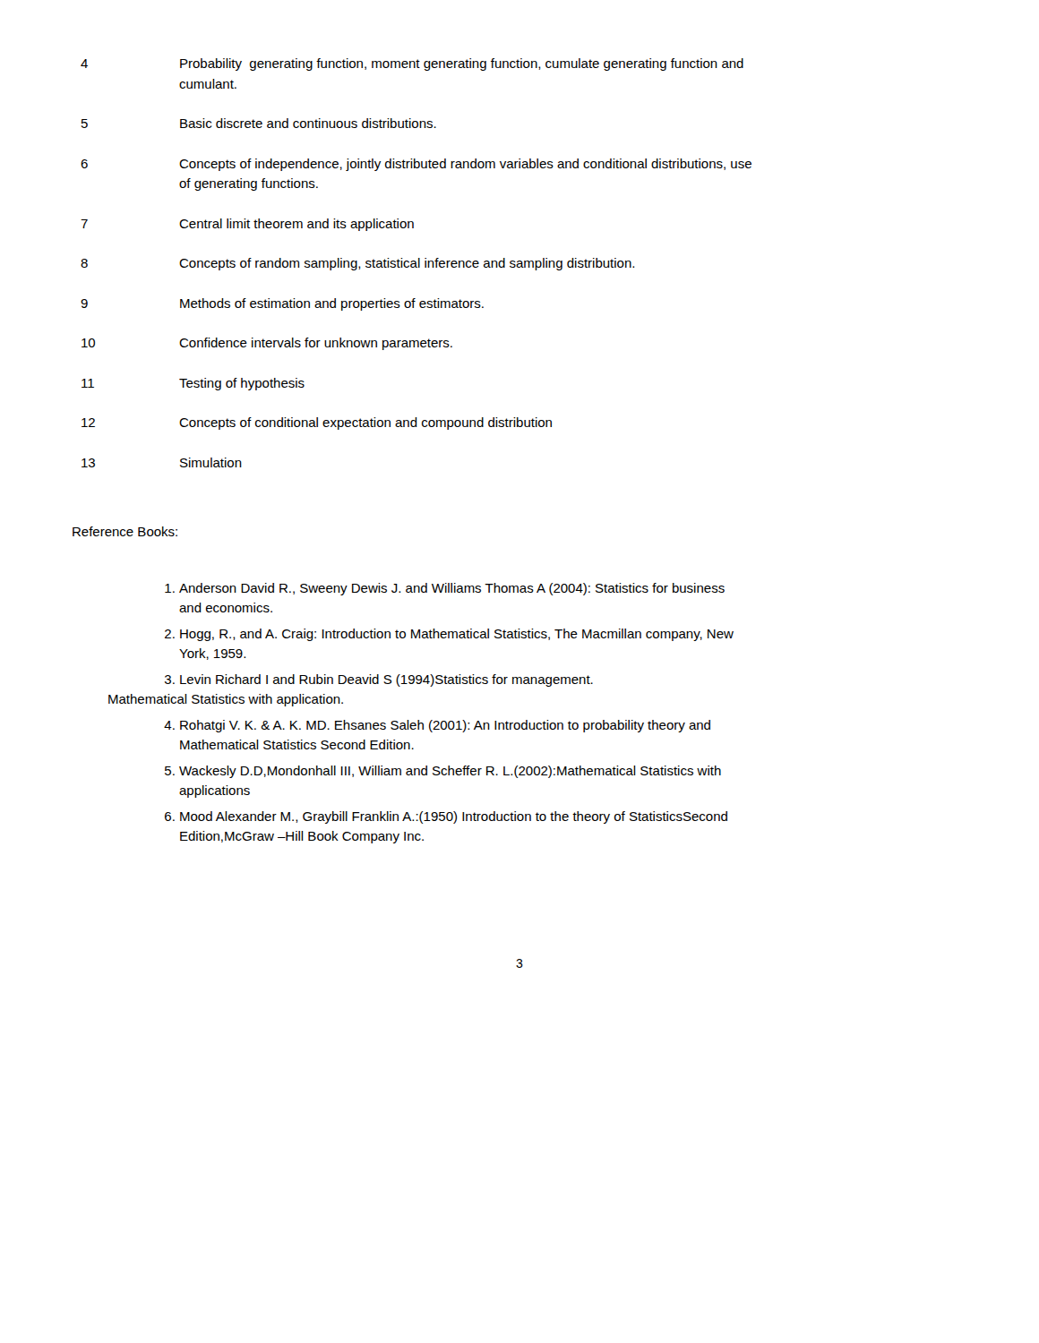4 Probability generating function, moment generating function, cumulate generating function and cumulant.
5 Basic discrete and continuous distributions.
6 Concepts of independence, jointly distributed random variables and conditional distributions, use of generating functions.
7 Central limit theorem and its application
8 Concepts of random sampling, statistical inference and sampling distribution.
9 Methods of estimation and properties of estimators.
10 Confidence intervals for unknown parameters.
11 Testing of hypothesis
12 Concepts of conditional expectation and compound distribution
13 Simulation
Reference Books:
Anderson David R., Sweeny Dewis J. and Williams Thomas A (2004): Statistics for business and economics.
Hogg, R., and A. Craig: Introduction to Mathematical Statistics, The Macmillan company, New York, 1959.
Levin Richard I and Rubin Deavid S (1994)Statistics for management.
Mathematical Statistics with application.
Rohatgi V. K. & A. K. MD. Ehsanes Saleh (2001): An Introduction to probability theory and Mathematical Statistics Second Edition.
Wackesly D.D,Mondonhall III, William and Scheffer R. L.(2002):Mathematical Statistics with applications
Mood Alexander M., Graybill Franklin A.:(1950) Introduction to the theory of StatisticsSecond Edition,McGraw –Hill Book Company Inc.
3